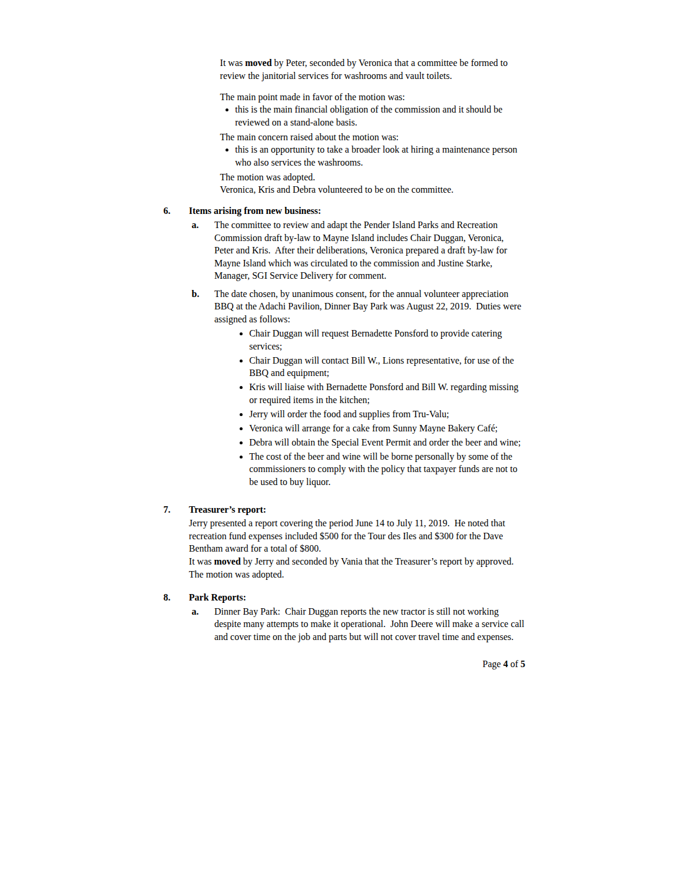It was moved by Peter, seconded by Veronica that a committee be formed to review the janitorial services for washrooms and vault toilets.
The main point made in favor of the motion was:
this is the main financial obligation of the commission and it should be reviewed on a stand-alone basis.
The main concern raised about the motion was:
this is an opportunity to take a broader look at hiring a maintenance person who also services the washrooms.
The motion was adopted.
Veronica, Kris and Debra volunteered to be on the committee.
Items arising from new business:
The committee to review and adapt the Pender Island Parks and Recreation Commission draft by-law to Mayne Island includes Chair Duggan, Veronica, Peter and Kris. After their deliberations, Veronica prepared a draft by-law for Mayne Island which was circulated to the commission and Justine Starke, Manager, SGI Service Delivery for comment.
The date chosen, by unanimous consent, for the annual volunteer appreciation BBQ at the Adachi Pavilion, Dinner Bay Park was August 22, 2019. Duties were assigned as follows:
Chair Duggan will request Bernadette Ponsford to provide catering services;
Chair Duggan will contact Bill W., Lions representative, for use of the BBQ and equipment;
Kris will liaise with Bernadette Ponsford and Bill W. regarding missing or required items in the kitchen;
Jerry will order the food and supplies from Tru-Valu;
Veronica will arrange for a cake from Sunny Mayne Bakery Café;
Debra will obtain the Special Event Permit and order the beer and wine;
The cost of the beer and wine will be borne personally by some of the commissioners to comply with the policy that taxpayer funds are not to be used to buy liquor.
Treasurer’s report:
Jerry presented a report covering the period June 14 to July 11, 2019. He noted that recreation fund expenses included $500 for the Tour des Iles and $300 for the Dave Bentham award for a total of $800.
It was moved by Jerry and seconded by Vania that the Treasurer’s report by approved.
The motion was adopted.
Park Reports:
Dinner Bay Park: Chair Duggan reports the new tractor is still not working despite many attempts to make it operational. John Deere will make a service call and cover time on the job and parts but will not cover travel time and expenses.
Page 4 of 5